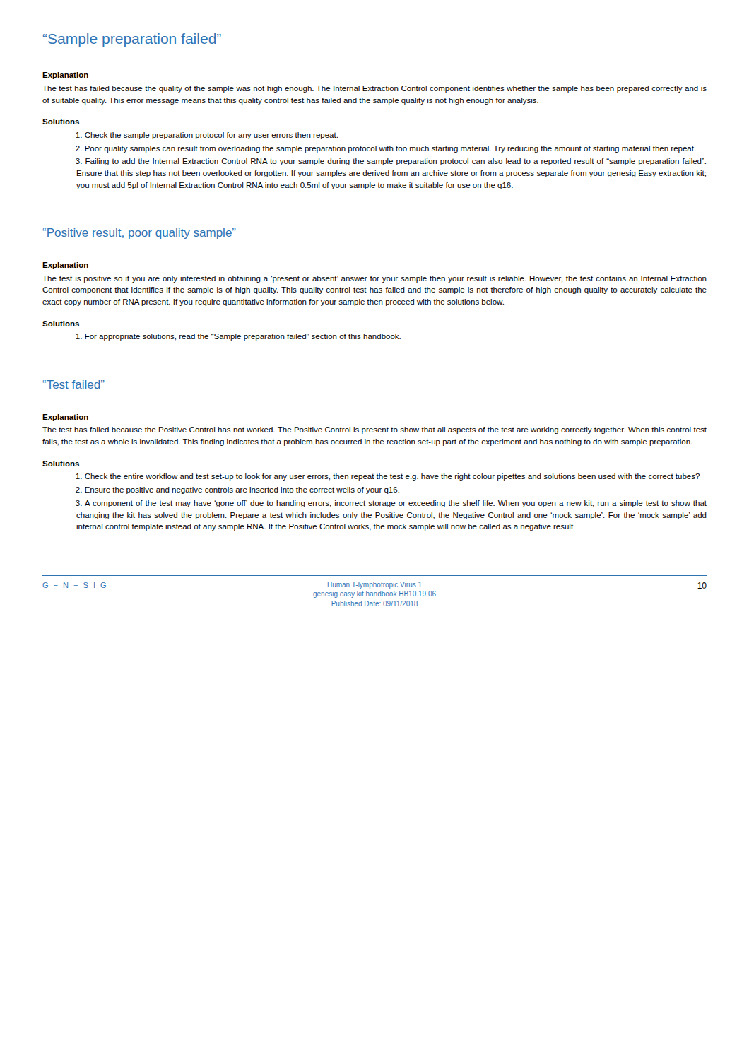“Sample preparation failed”
Explanation
The test has failed because the quality of the sample was not high enough. The Internal Extraction Control component identifies whether the sample has been prepared correctly and is of suitable quality. This error message means that this quality control test has failed and the sample quality is not high enough for analysis.
Solutions
Check the sample preparation protocol for any user errors then repeat.
Poor quality samples can result from overloading the sample preparation protocol with too much starting material. Try reducing the amount of starting material then repeat.
Failing to add the Internal Extraction Control RNA to your sample during the sample preparation protocol can also lead to a reported result of “sample preparation failed”. Ensure that this step has not been overlooked or forgotten. If your samples are derived from an archive store or from a process separate from your genesig Easy extraction kit; you must add 5µl of Internal Extraction Control RNA into each 0.5ml of your sample to make it suitable for use on the q16.
“Positive result, poor quality sample”
Explanation
The test is positive so if you are only interested in obtaining a ‘present or absent’ answer for your sample then your result is reliable. However, the test contains an Internal Extraction Control component that identifies if the sample is of high quality. This quality control test has failed and the sample is not therefore of high enough quality to accurately calculate the exact copy number of RNA present. If you require quantitative information for your sample then proceed with the solutions below.
Solutions
For appropriate solutions, read the “Sample preparation failed” section of this handbook.
“Test failed”
Explanation
The test has failed because the Positive Control has not worked. The Positive Control is present to show that all aspects of the test are working correctly together. When this control test fails, the test as a whole is invalidated. This finding indicates that a problem has occurred in the reaction set-up part of the experiment and has nothing to do with sample preparation.
Solutions
Check the entire workflow and test set-up to look for any user errors, then repeat the test e.g. have the right colour pipettes and solutions been used with the correct tubes?
Ensure the positive and negative controls are inserted into the correct wells of your q16.
A component of the test may have ‘gone off’ due to handing errors, incorrect storage or exceeding the shelf life. When you open a new kit, run a simple test to show that changing the kit has solved the problem. Prepare a test which includes only the Positive Control, the Negative Control and one ‘mock sample’. For the ‘mock sample’ add internal control template instead of any sample RNA. If the Positive Control works, the mock sample will now be called as a negative result.
G ≡ N ≡ S I G
Human T-lymphotropic Virus 1
genesig easy kit handbook HB10.19.06
Published Date: 09/11/2018
10